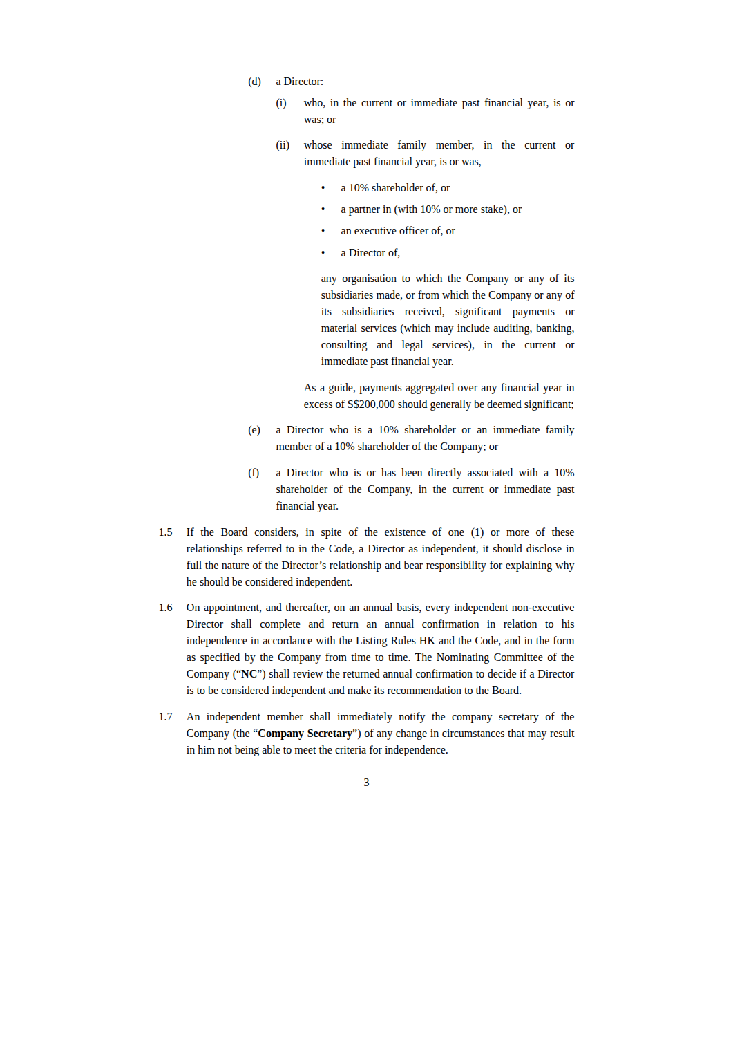(d)
a Director:
(i)
who, in the current or immediate past financial year, is or was; or
(ii)
whose immediate family member, in the current or immediate past financial year, is or was,
•
a 10% shareholder of, or
•
a partner in (with 10% or more stake), or
•
an executive officer of, or
•
a Director of,
any organisation to which the Company or any of its subsidiaries made, or from which the Company or any of its subsidiaries received, significant payments or material services (which may include auditing, banking, consulting and legal services), in the current or immediate past financial year.
As a guide, payments aggregated over any financial year in excess of S$200,000 should generally be deemed significant;
(e)
a Director who is a 10% shareholder or an immediate family member of a 10% shareholder of the Company; or
(f)
a Director who is or has been directly associated with a 10% shareholder of the Company, in the current or immediate past financial year.
1.5
If the Board considers, in spite of the existence of one (1) or more of these relationships referred to in the Code, a Director as independent, it should disclose in full the nature of the Director’s relationship and bear responsibility for explaining why he should be considered independent.
1.6
On appointment, and thereafter, on an annual basis, every independent non-executive Director shall complete and return an annual confirmation in relation to his independence in accordance with the Listing Rules HK and the Code, and in the form as specified by the Company from time to time. The Nominating Committee of the Company (“NC”) shall review the returned annual confirmation to decide if a Director is to be considered independent and make its recommendation to the Board.
1.7
An independent member shall immediately notify the company secretary of the Company (the “Company Secretary”) of any change in circumstances that may result in him not being able to meet the criteria for independence.
3